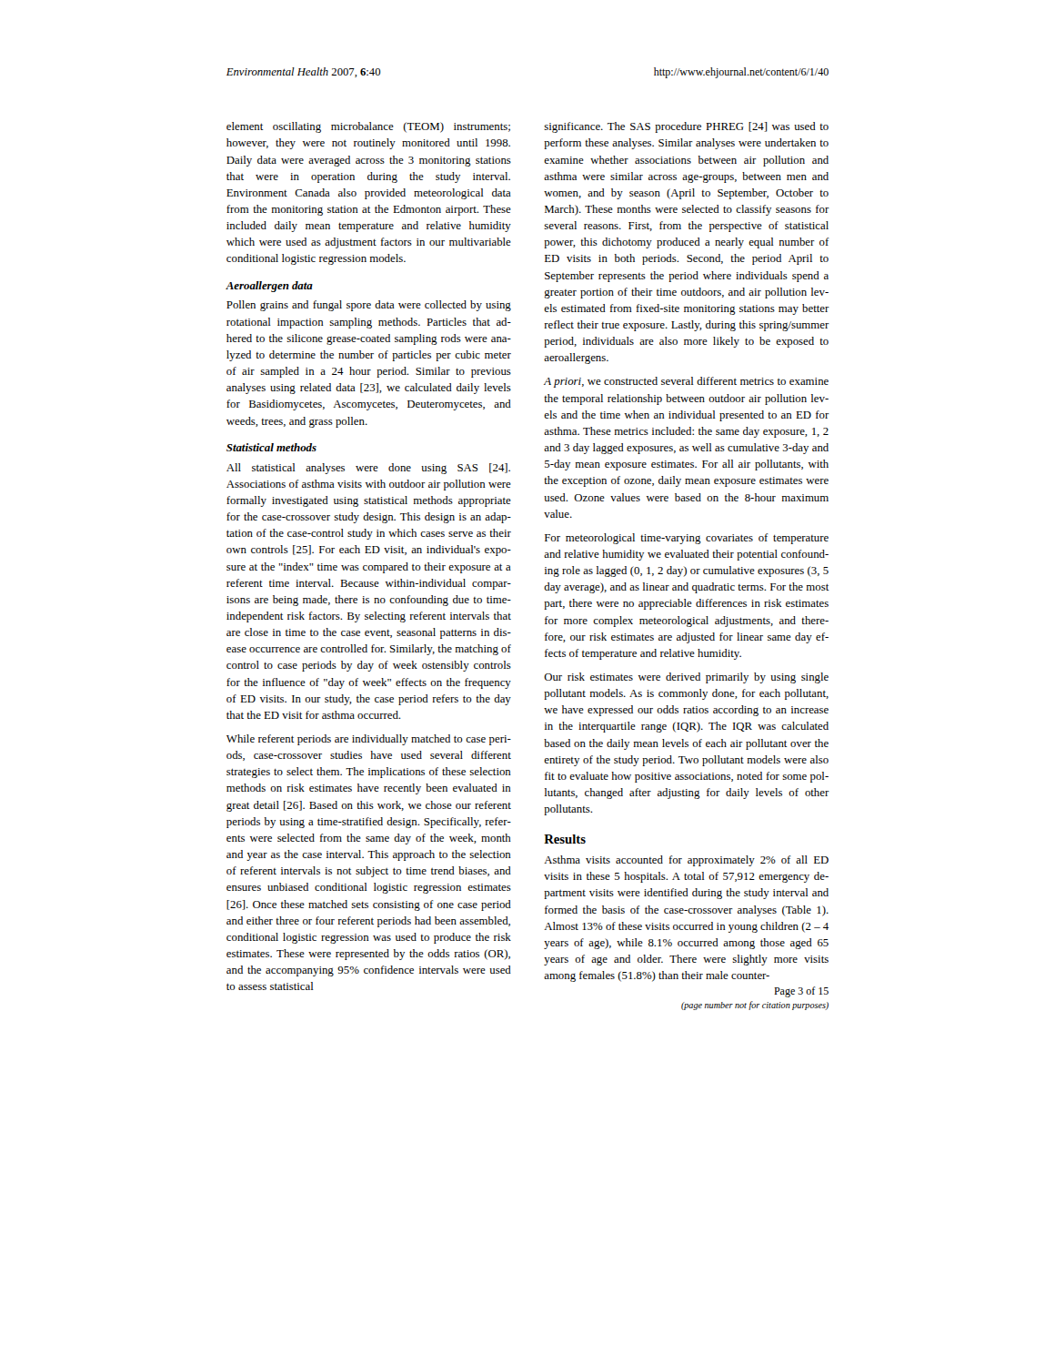Environmental Health 2007, 6:40
http://www.ehjournal.net/content/6/1/40
element oscillating microbalance (TEOM) instruments; however, they were not routinely monitored until 1998. Daily data were averaged across the 3 monitoring stations that were in operation during the study interval. Environment Canada also provided meteorological data from the monitoring station at the Edmonton airport. These included daily mean temperature and relative humidity which were used as adjustment factors in our multivariable conditional logistic regression models.
Aeroallergen data
Pollen grains and fungal spore data were collected by using rotational impaction sampling methods. Particles that adhered to the silicone grease-coated sampling rods were analyzed to determine the number of particles per cubic meter of air sampled in a 24 hour period. Similar to previous analyses using related data [23], we calculated daily levels for Basidiomycetes, Ascomycetes, Deuteromycetes, and weeds, trees, and grass pollen.
Statistical methods
All statistical analyses were done using SAS [24]. Associations of asthma visits with outdoor air pollution were formally investigated using statistical methods appropriate for the case-crossover study design. This design is an adaptation of the case-control study in which cases serve as their own controls [25]. For each ED visit, an individual's exposure at the "index" time was compared to their exposure at a referent time interval. Because within-individual comparisons are being made, there is no confounding due to time-independent risk factors. By selecting referent intervals that are close in time to the case event, seasonal patterns in disease occurrence are controlled for. Similarly, the matching of control to case periods by day of week ostensibly controls for the influence of "day of week" effects on the frequency of ED visits. In our study, the case period refers to the day that the ED visit for asthma occurred.
While referent periods are individually matched to case periods, case-crossover studies have used several different strategies to select them. The implications of these selection methods on risk estimates have recently been evaluated in great detail [26]. Based on this work, we chose our referent periods by using a time-stratified design. Specifically, referents were selected from the same day of the week, month and year as the case interval. This approach to the selection of referent intervals is not subject to time trend biases, and ensures unbiased conditional logistic regression estimates [26]. Once these matched sets consisting of one case period and either three or four referent periods had been assembled, conditional logistic regression was used to produce the risk estimates. These were represented by the odds ratios (OR), and the accompanying 95% confidence intervals were used to assess statistical
significance. The SAS procedure PHREG [24] was used to perform these analyses. Similar analyses were undertaken to examine whether associations between air pollution and asthma were similar across age-groups, between men and women, and by season (April to September, October to March). These months were selected to classify seasons for several reasons. First, from the perspective of statistical power, this dichotomy produced a nearly equal number of ED visits in both periods. Second, the period April to September represents the period where individuals spend a greater portion of their time outdoors, and air pollution levels estimated from fixed-site monitoring stations may better reflect their true exposure. Lastly, during this spring/summer period, individuals are also more likely to be exposed to aeroallergens.
A priori, we constructed several different metrics to examine the temporal relationship between outdoor air pollution levels and the time when an individual presented to an ED for asthma. These metrics included: the same day exposure, 1, 2 and 3 day lagged exposures, as well as cumulative 3-day and 5-day mean exposure estimates. For all air pollutants, with the exception of ozone, daily mean exposure estimates were used. Ozone values were based on the 8-hour maximum value.
For meteorological time-varying covariates of temperature and relative humidity we evaluated their potential confounding role as lagged (0, 1, 2 day) or cumulative exposures (3, 5 day average), and as linear and quadratic terms. For the most part, there were no appreciable differences in risk estimates for more complex meteorological adjustments, and therefore, our risk estimates are adjusted for linear same day effects of temperature and relative humidity.
Our risk estimates were derived primarily by using single pollutant models. As is commonly done, for each pollutant, we have expressed our odds ratios according to an increase in the interquartile range (IQR). The IQR was calculated based on the daily mean levels of each air pollutant over the entirety of the study period. Two pollutant models were also fit to evaluate how positive associations, noted for some pollutants, changed after adjusting for daily levels of other pollutants.
Results
Asthma visits accounted for approximately 2% of all ED visits in these 5 hospitals. A total of 57,912 emergency department visits were identified during the study interval and formed the basis of the case-crossover analyses (Table 1). Almost 13% of these visits occurred in young children (2 – 4 years of age), while 8.1% occurred among those aged 65 years of age and older. There were slightly more visits among females (51.8%) than their male counter-
Page 3 of 15
(page number not for citation purposes)